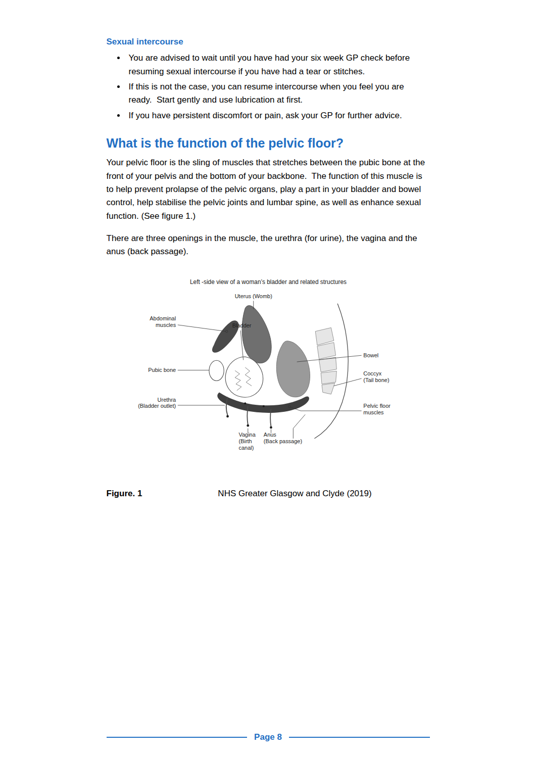Sexual intercourse
You are advised to wait until you have had your six week GP check before resuming sexual intercourse if you have had a tear or stitches.
If this is not the case, you can resume intercourse when you feel you are ready. Start gently and use lubrication at first.
If you have persistent discomfort or pain, ask your GP for further advice.
What is the function of the pelvic floor?
Your pelvic floor is the sling of muscles that stretches between the pubic bone at the front of your pelvis and the bottom of your backbone. The function of this muscle is to help prevent prolapse of the pelvic organs, play a part in your bladder and bowel control, help stabilise the pelvic joints and lumbar spine, as well as enhance sexual function. (See figure 1.)
There are three openings in the muscle, the urethra (for urine), the vagina and the anus (back passage).
Left-side view of a woman's bladder and related structures Left -side view of a woman’s bladder and related structures Abdominal muscles Uterus (Womb) Bladder Pubic bone Urethra (Bladder outlet) Vagina (Birth canal) Anus (Back passage) Bowel Coccyx (Tail bone) Pelvic floor muscles
Figure. 1 NHS Greater Glasgow and Clyde (2019)
Page 8